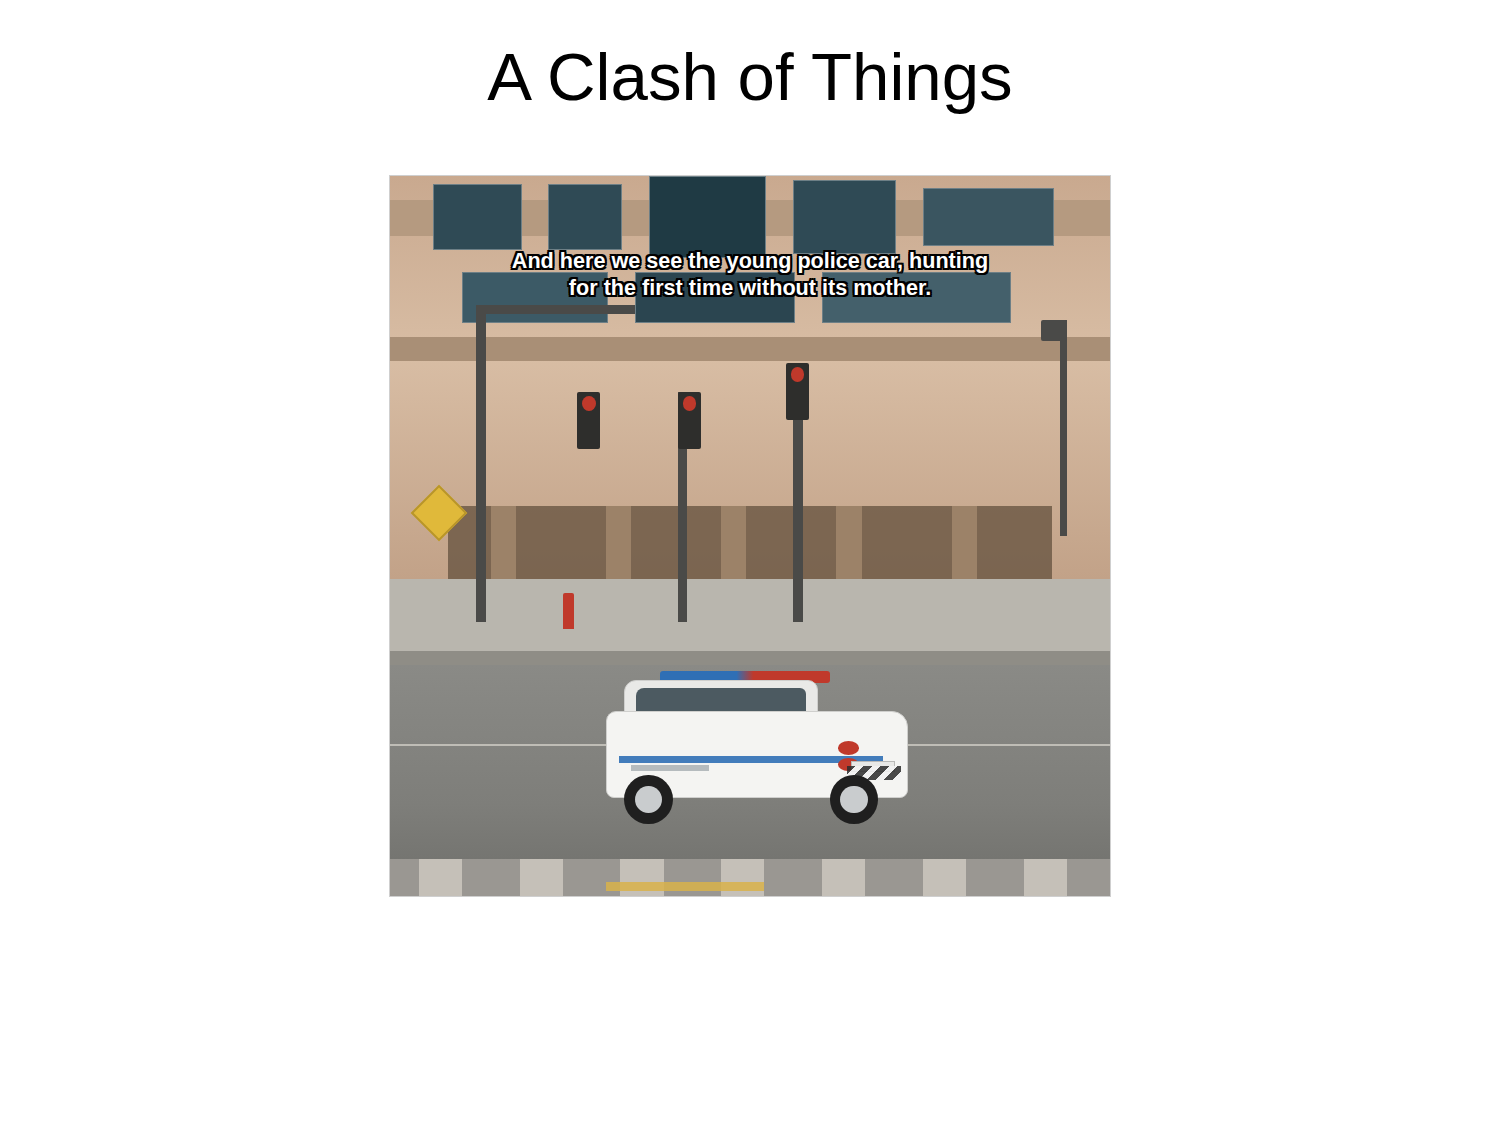A Clash of Things
And here we see the young police car, hunting for the first time without its mother.